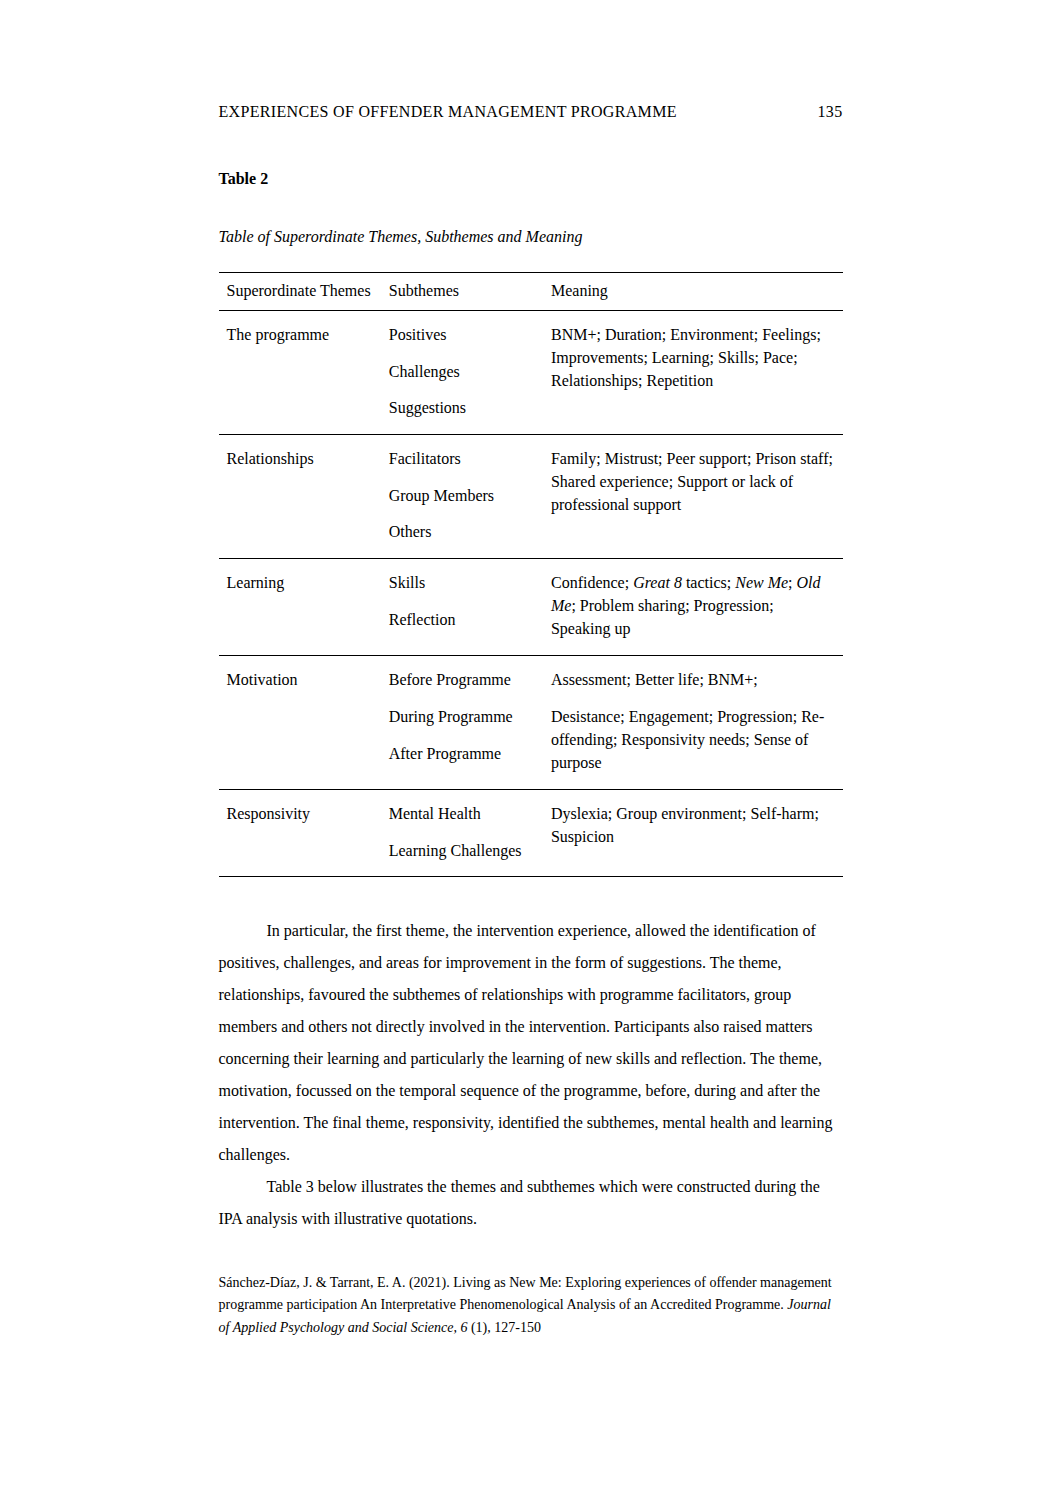Experiences of Offender Management Programme 135
Table 2
Table of Superordinate Themes, Subthemes and Meaning
| Superordinate Themes | Subthemes | Meaning |
| --- | --- | --- |
| The programme | Positives Challenges Suggestions | BNM+; Duration; Environment; Feelings; Improvements; Learning; Skills; Pace; Relationships; Repetition |
| Relationships | Facilitators Group Members Others | Family; Mistrust; Peer support; Prison staff; Shared experience; Support or lack of professional support |
| Learning | Skills Reflection | Confidence; Great 8 tactics; New Me ; Old Me ; Problem sharing; Progression; Speaking up |
| Motivation | Before Programme During Programme After Programme | Assessment; Better life; BNM+; Desistance; Engagement; Progression; Re-offending; Responsivity needs; Sense of purpose |
| Responsivity | Mental Health Learning Challenges | Dyslexia; Group environment; Self-harm; Suspicion |
In particular, the first theme, the intervention experience, allowed the identification of positives, challenges, and areas for improvement in the form of suggestions. The theme, relationships, favoured the subthemes of relationships with programme facilitators, group members and others not directly involved in the intervention. Participants also raised matters concerning their learning and particularly the learning of new skills and reflection. The theme, motivation, focussed on the temporal sequence of the programme, before, during and after the intervention. The final theme, responsivity, identified the subthemes, mental health and learning challenges.
Table 3 below illustrates the themes and subthemes which were constructed during the IPA analysis with illustrative quotations.
Sánchez-Díaz, J. & Tarrant, E. A. (2021). Living as New Me: Exploring experiences of offender management programme participation An Interpretative Phenomenological Analysis of an Accredited Programme. Journal of Applied Psychology and Social Science, 6 (1), 127-150